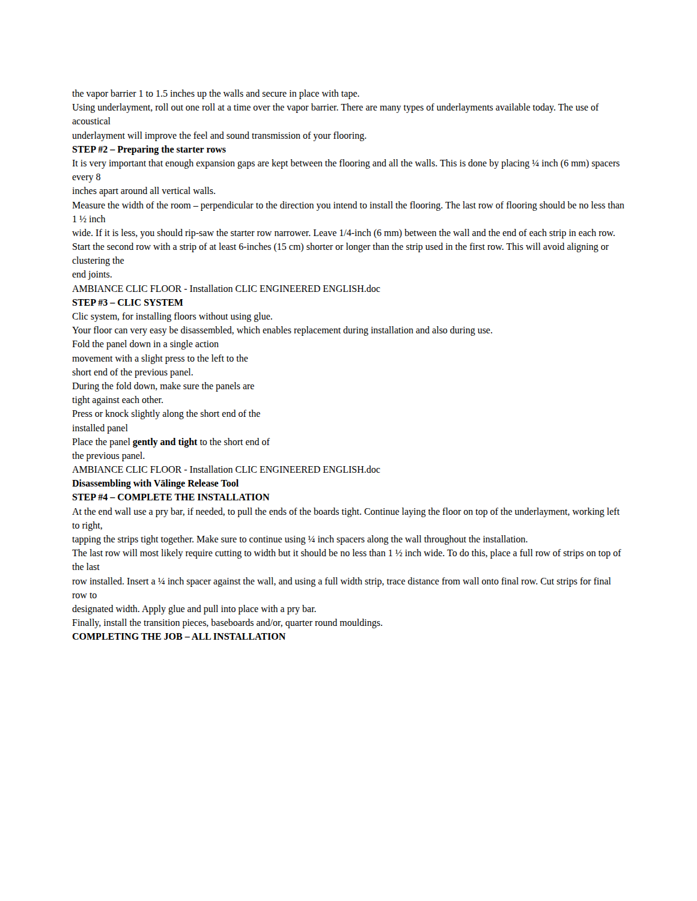the vapor barrier 1 to 1.5 inches up the walls and secure in place with tape.
Using underlayment, roll out one roll at a time over the vapor barrier. There are many types of underlayments available today. The use of acoustical
underlayment will improve the feel and sound transmission of your flooring.
STEP #2 – Preparing the starter rows
It is very important that enough expansion gaps are kept between the flooring and all the walls. This is done by placing ¼ inch (6 mm) spacers every 8
inches apart around all vertical walls.
Measure the width of the room – perpendicular to the direction you intend to install the flooring. The last row of flooring should be no less than 1 ½ inch
wide. If it is less, you should rip-saw the starter row narrower. Leave 1/4-inch (6 mm) between the wall and the end of each strip in each row.
Start the second row with a strip of at least 6-inches (15 cm) shorter or longer than the strip used in the first row. This will avoid aligning or clustering the
end joints.
AMBIANCE CLIC FLOOR - Installation CLIC ENGINEERED ENGLISH.doc
STEP #3 – CLIC SYSTEM
Clic system, for installing floors without using glue.
Your floor can very easy be disassembled, which enables replacement during installation and also during use.
Fold the panel down in a single action
movement with a slight press to the left to the
short end of the previous panel.
During the fold down, make sure the panels are
tight against each other.
Press or knock slightly along the short end of the
installed panel
Place the panel gently and tight to the short end of
the previous panel.
AMBIANCE CLIC FLOOR - Installation CLIC ENGINEERED ENGLISH.doc
Disassembling with Välinge Release Tool
STEP #4 – COMPLETE THE INSTALLATION
At the end wall use a pry bar, if needed, to pull the ends of the boards tight. Continue laying the floor on top of the underlayment, working left to right,
tapping the strips tight together. Make sure to continue using ¼ inch spacers along the wall throughout the installation.
The last row will most likely require cutting to width but it should be no less than 1 ½ inch wide. To do this, place a full row of strips on top of the last
row installed. Insert a ¼ inch spacer against the wall, and using a full width strip, trace distance from wall onto final row. Cut strips for final row to
designated width. Apply glue and pull into place with a pry bar.
Finally, install the transition pieces, baseboards and/or, quarter round mouldings.
COMPLETING THE JOB – ALL INSTALLATION